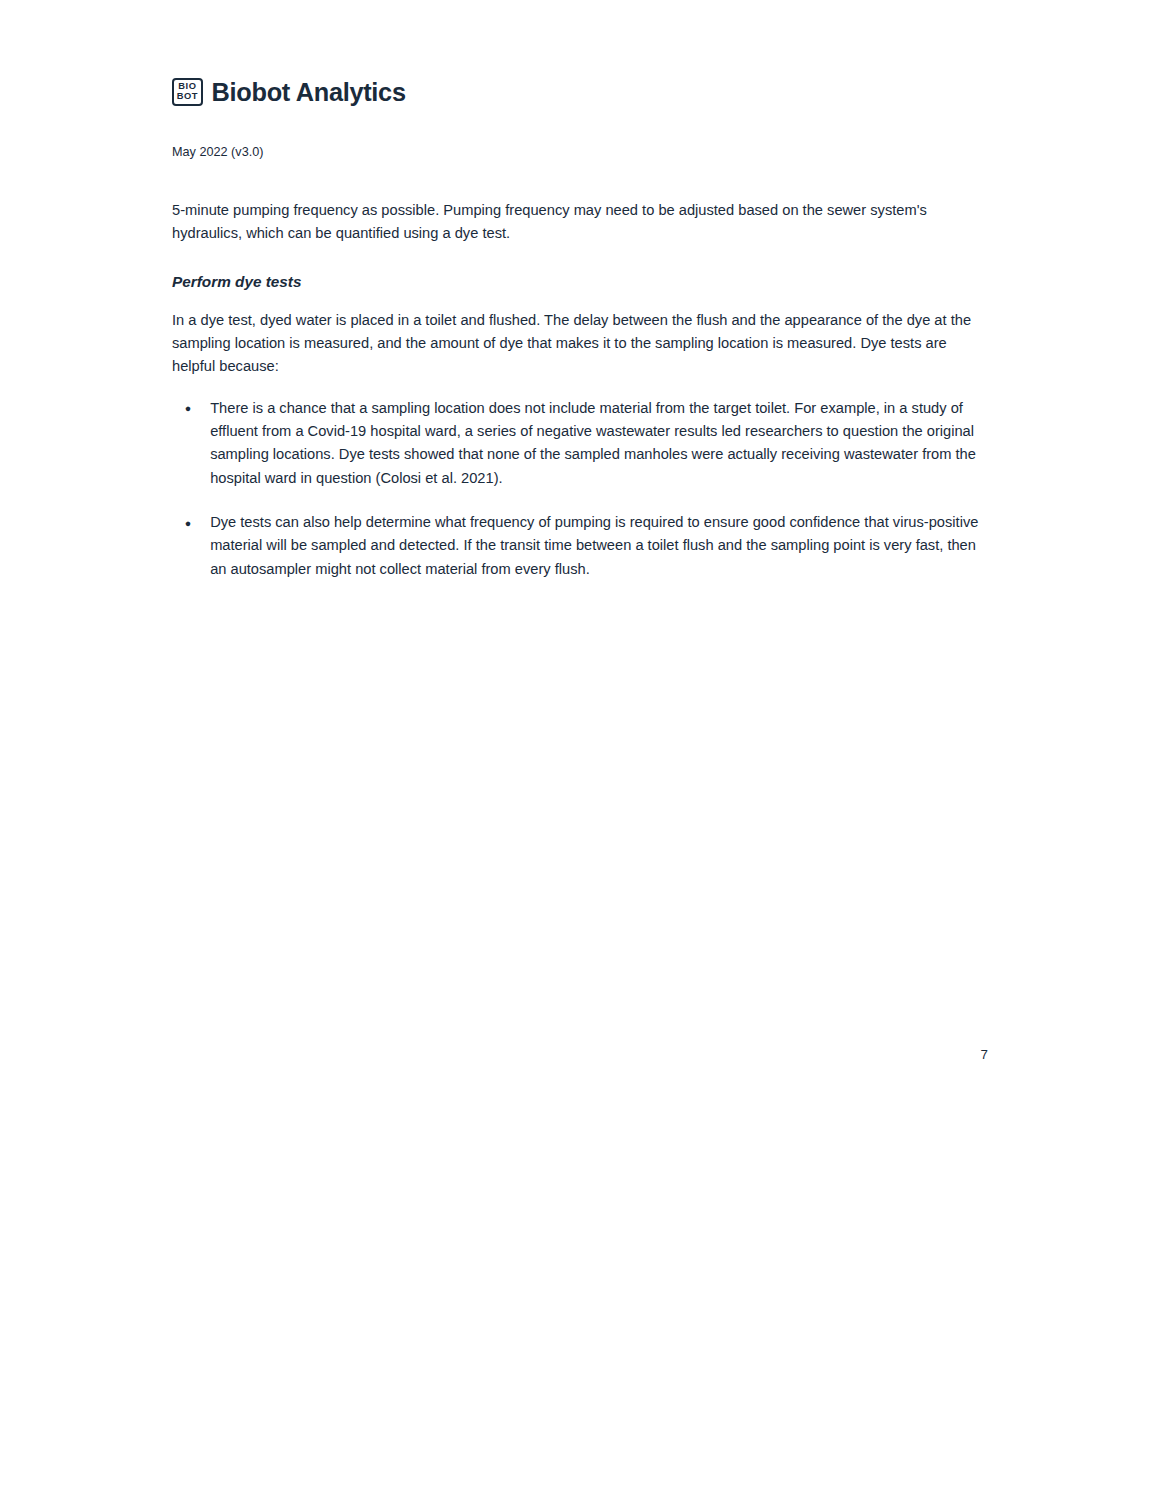BIO
BOT
Biobot Analytics
May 2022 (v3.0)
5-minute pumping frequency as possible. Pumping frequency may need to be adjusted based on the sewer system's hydraulics, which can be quantified using a dye test.
Perform dye tests
In a dye test, dyed water is placed in a toilet and flushed. The delay between the flush and the appearance of the dye at the sampling location is measured, and the amount of dye that makes it to the sampling location is measured. Dye tests are helpful because:
There is a chance that a sampling location does not include material from the target toilet. For example, in a study of effluent from a Covid-19 hospital ward, a series of negative wastewater results led researchers to question the original sampling locations. Dye tests showed that none of the sampled manholes were actually receiving wastewater from the hospital ward in question (Colosi et al. 2021).
Dye tests can also help determine what frequency of pumping is required to ensure good confidence that virus-positive material will be sampled and detected. If the transit time between a toilet flush and the sampling point is very fast, then an autosampler might not collect material from every flush.
7